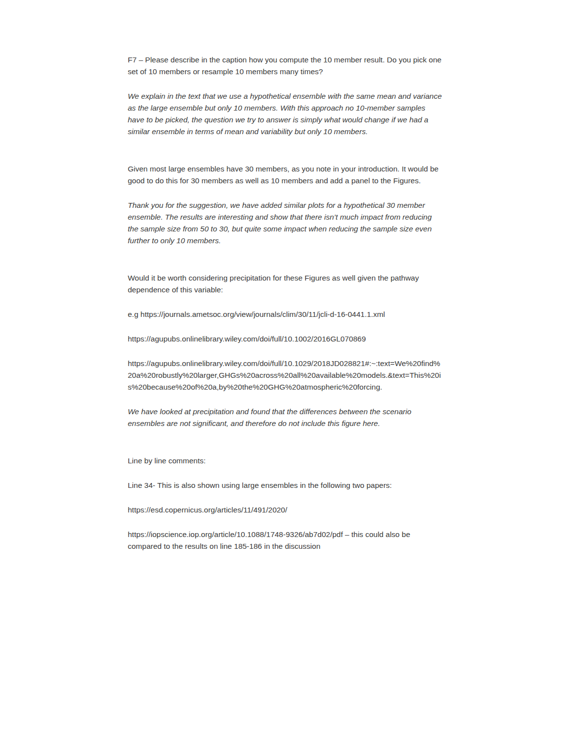F7 – Please describe in the caption how you compute the 10 member result. Do you pick one set of 10 members or resample 10 members many times?
We explain in the text that we use a hypothetical ensemble with the same mean and variance as the large ensemble but only 10 members. With this approach no 10-member samples have to be picked, the question we try to answer is simply what would change if we had a similar ensemble in terms of mean and variability but only 10 members.
Given most large ensembles have 30 members, as you note in your introduction. It would be good to do this for 30 members as well as 10 members and add a panel to the Figures.
Thank you for the suggestion, we have added similar plots for a hypothetical 30 member ensemble. The results are interesting and show that there isn’t much impact from reducing the sample size from 50 to 30, but quite some impact when reducing the sample size even further to only 10 members.
Would it be worth considering precipitation for these Figures as well given the pathway dependence of this variable:
e.g https://journals.ametsoc.org/view/journals/clim/30/11/jcli-d-16-0441.1.xml
https://agupubs.onlinelibrary.wiley.com/doi/full/10.1002/2016GL070869
https://agupubs.onlinelibrary.wiley.com/doi/full/10.1029/2018JD028821#:~:text=We%20find%20a%20robustly%20larger,GHGs%20across%20all%20available%20models.&text=This%20is%20because%20of%20a,by%20the%20GHG%20atmospheric%20forcing.
We have looked at precipitation and found that the differences between the scenario ensembles are not significant, and therefore do not include this figure here.
Line by line comments:
Line 34- This is also shown using large ensembles in the following two papers:
https://esd.copernicus.org/articles/11/491/2020/
https://iopscience.iop.org/article/10.1088/1748-9326/ab7d02/pdf – this could also be compared to the results on line 185-186 in the discussion